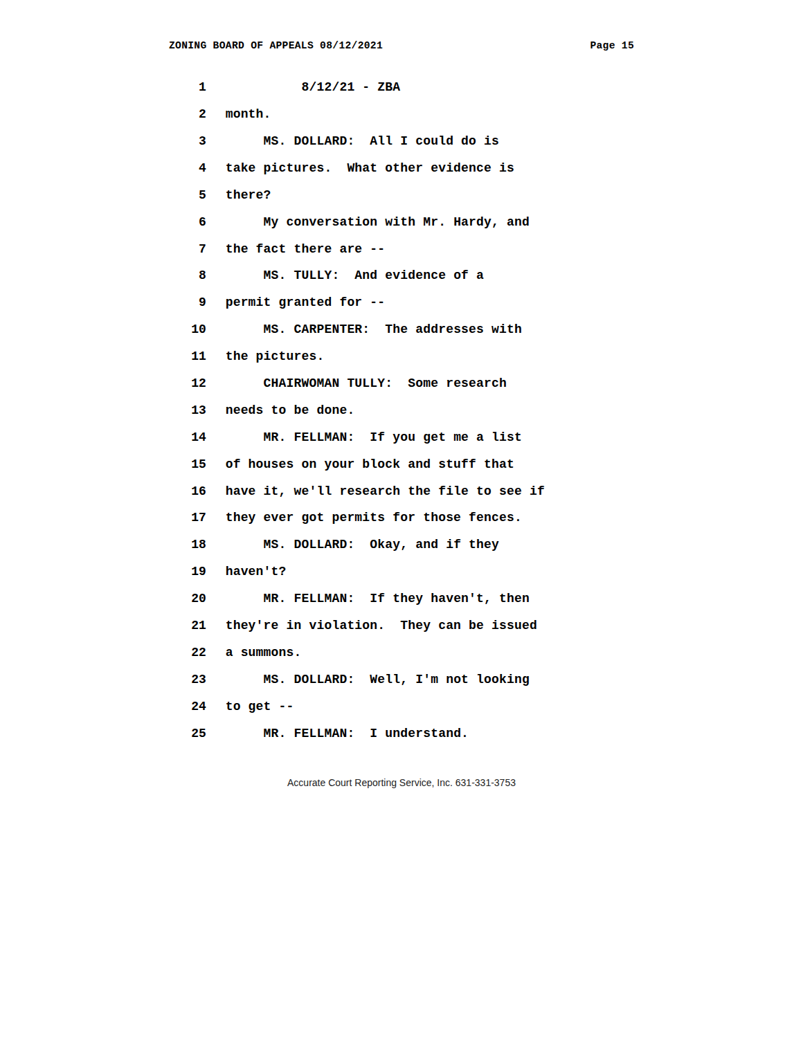ZONING BOARD OF APPEALS 08/12/2021 Page 15
| 1 | 8/12/21 - ZBA |
| 2 | month. |
| 3 | MS. DOLLARD: All I could do is |
| 4 | take pictures. What other evidence is |
| 5 | there? |
| 6 | My conversation with Mr. Hardy, and |
| 7 | the fact there are -- |
| 8 | MS. TULLY: And evidence of a |
| 9 | permit granted for -- |
| 10 | MS. CARPENTER: The addresses with |
| 11 | the pictures. |
| 12 | CHAIRWOMAN TULLY: Some research |
| 13 | needs to be done. |
| 14 | MR. FELLMAN: If you get me a list |
| 15 | of houses on your block and stuff that |
| 16 | have it, we'll research the file to see if |
| 17 | they ever got permits for those fences. |
| 18 | MS. DOLLARD: Okay, and if they |
| 19 | haven't? |
| 20 | MR. FELLMAN: If they haven't, then |
| 21 | they're in violation. They can be issued |
| 22 | a summons. |
| 23 | MS. DOLLARD: Well, I'm not looking |
| 24 | to get -- |
| 25 | MR. FELLMAN: I understand. |
Accurate Court Reporting Service, Inc. 631-331-3753